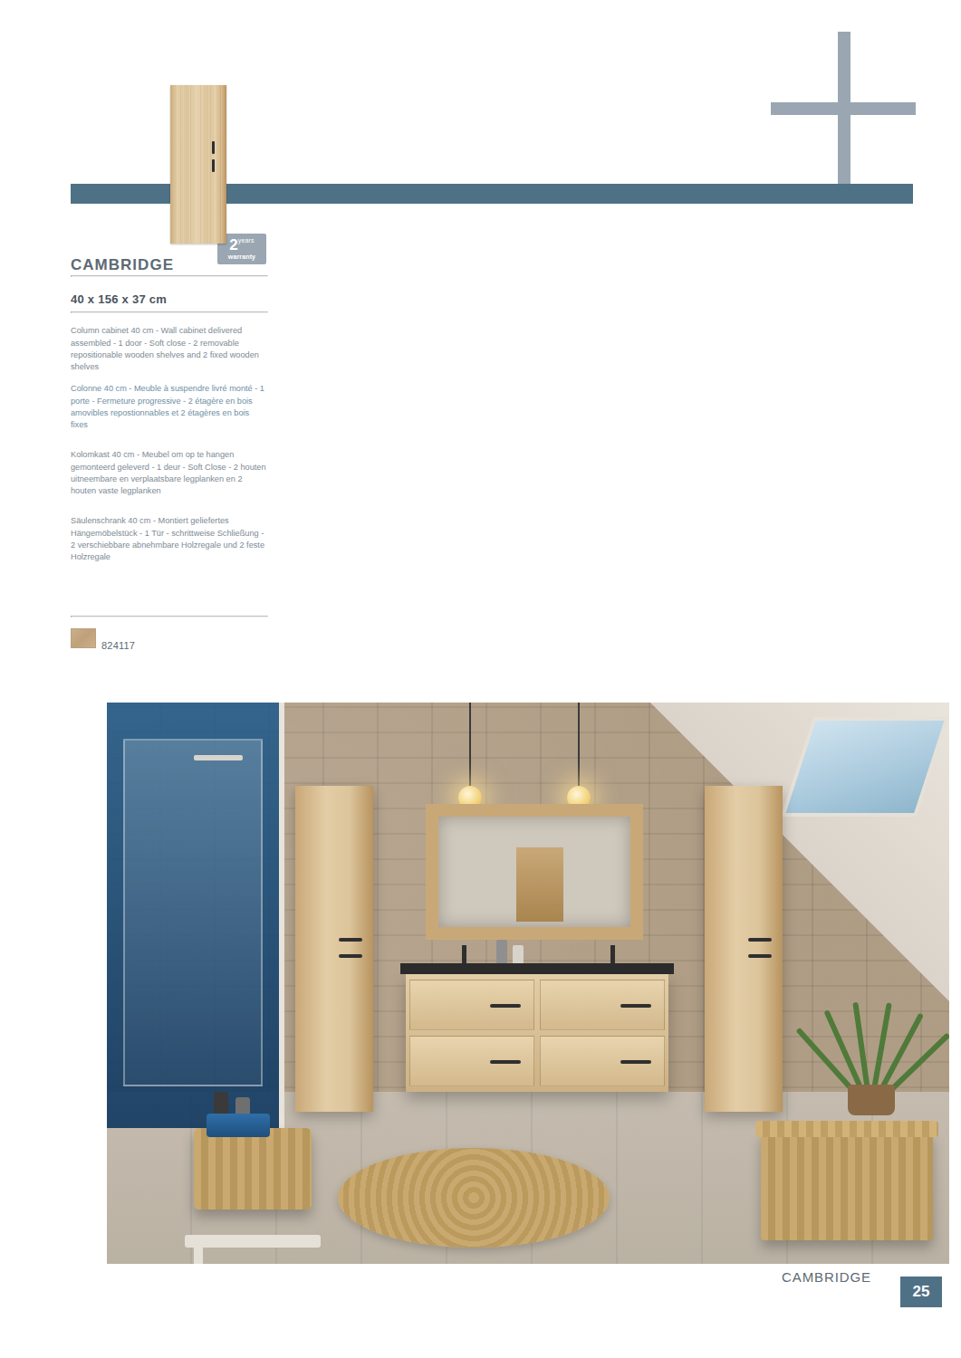CAMBRIDGE
2years warranty
40 x 156 x 37 cm
Column cabinet 40 cm - Wall cabinet delivered assembled - 1 door - Soft close - 2 removable repositionable wooden shelves and 2 fixed wooden shelves
Colonne 40 cm - Meuble à suspendre livré monté - 1 porte - Fermeture progressive - 2 étagère en bois amovibles repostionnables et 2 étagères en bois fixes
Kolomkast 40 cm - Meubel om op te hangen gemonteerd geleverd - 1 deur - Soft Close - 2 houten uitneembare en verplaatsbare legplanken en 2 houten vaste legplanken
Säulenschrank 40 cm - Montiert geliefertes Hängemöbelstück - 1 Tür - schrittweise Schließung - 2 verschiebbare abnehmbare Holzregale und 2 feste Holzregale
824117
CAMBRIDGE
25